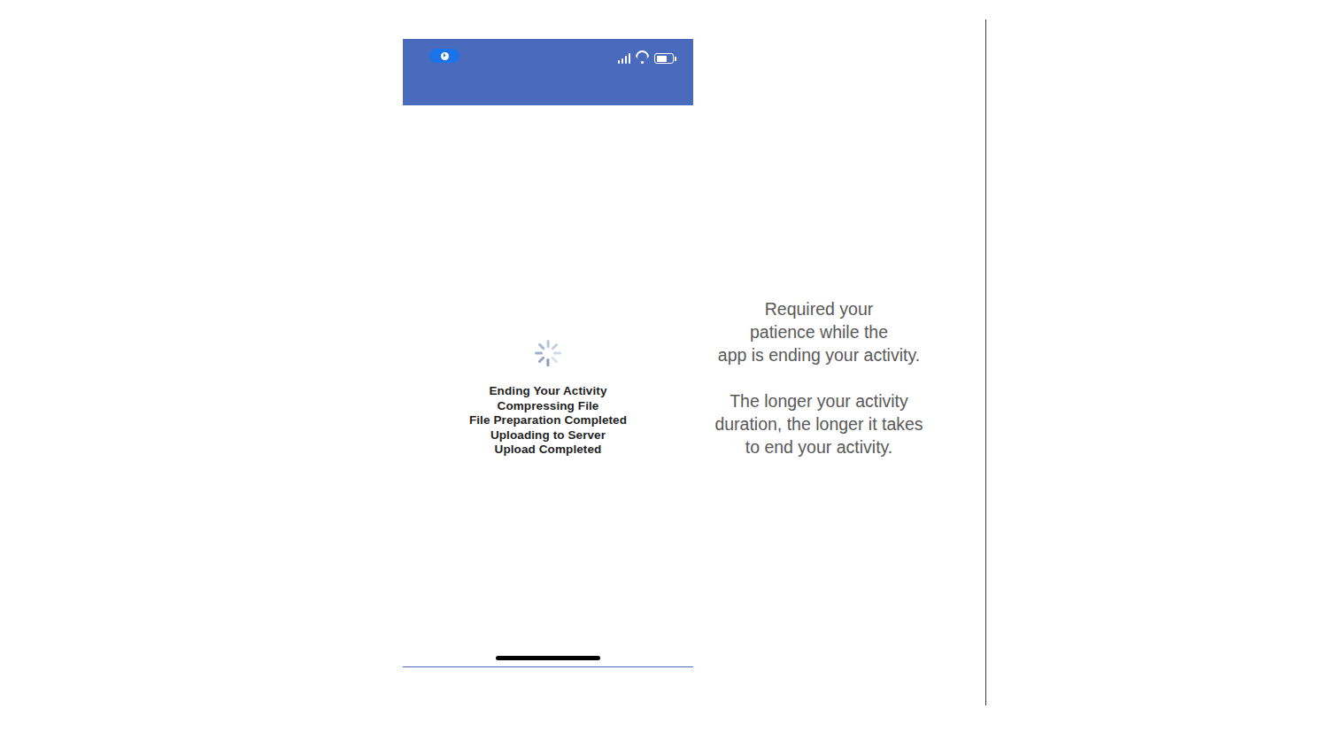Ending Your Activity
Compressing File
File Preparation Completed
Uploading to Server
Upload Completed
Required your
patience while the
app is ending your activity.
The longer your activity
duration, the longer it takes
to end your activity.